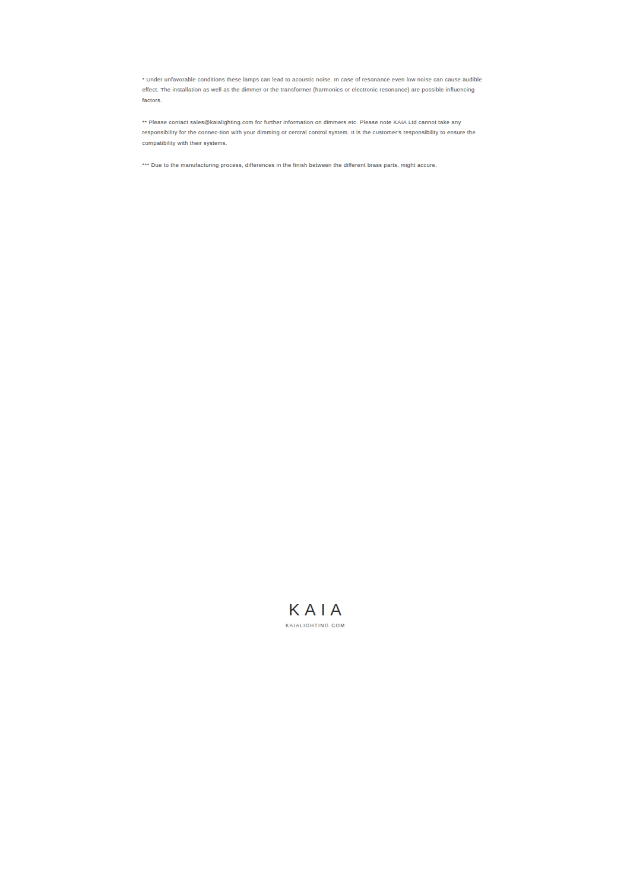* Under unfavorable conditions these lamps can lead to acoustic noise. In case of resonance even low noise can cause audible effect. The installation as well as the dimmer or the transformer (harmonics or electronic resonance) are possible influencing factors.
** Please contact sales@kaialighting.com for further information on dimmers etc. Please note KAIA Ltd cannot take any responsibility for the connec-tion with your dimming or central control system. It is the customer's responsibility to ensure the compatibility with their systems.
*** Due to the manufacturing process, differences in the finish between the different brass parts, might accure.
KAIA
KAIALIGHTING.COM